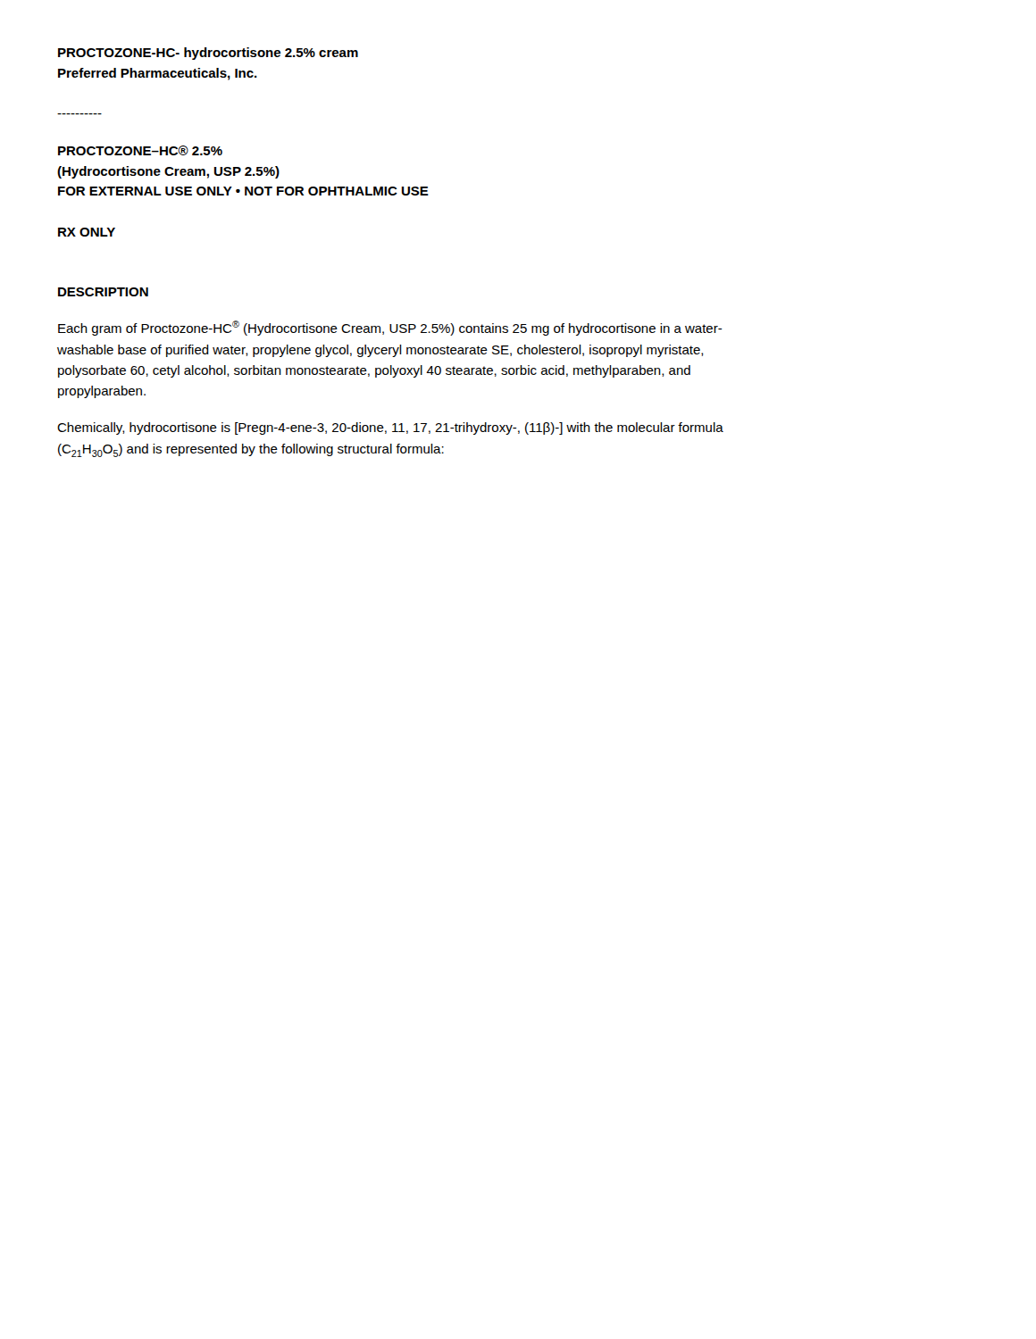PROCTOZONE-HC- hydrocortisone 2.5% cream
Preferred Pharmaceuticals, Inc.
----------
PROCTOZONE–HC® 2.5%
(Hydrocortisone Cream, USP 2.5%)
FOR EXTERNAL USE ONLY • NOT FOR OPHTHALMIC USE
RX ONLY
DESCRIPTION
Each gram of Proctozone-HC® (Hydrocortisone Cream, USP 2.5%) contains 25 mg of hydrocortisone in a water-washable base of purified water, propylene glycol, glyceryl monostearate SE, cholesterol, isopropyl myristate, polysorbate 60, cetyl alcohol, sorbitan monostearate, polyoxyl 40 stearate, sorbic acid, methylparaben, and propylparaben.
Chemically, hydrocortisone is [Pregn-4-ene-3, 20-dione, 11, 17, 21-trihydroxy-, (11β)-] with the molecular formula (C21H30O5) and is represented by the following structural formula: